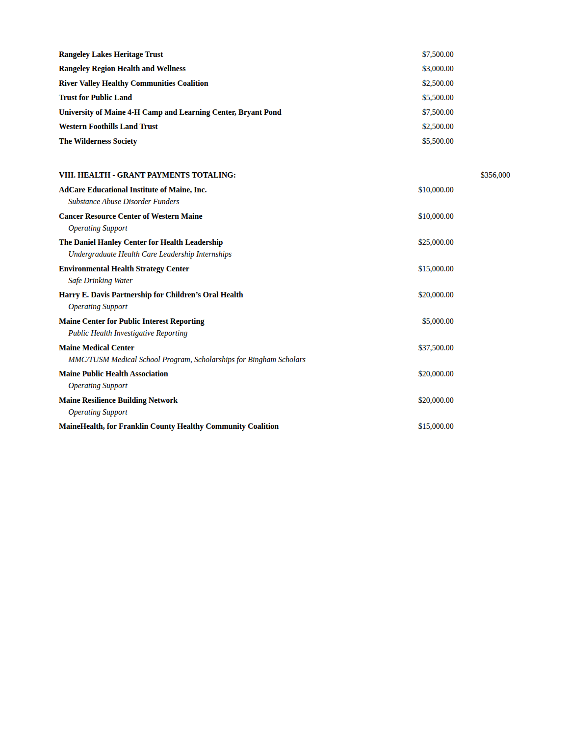| Rangeley Lakes Heritage Trust | $7,500.00 | |
| Rangeley Region Health and Wellness | $3,000.00 | |
| River Valley Healthy Communities Coalition | $2,500.00 | |
| Trust for Public Land | $5,500.00 | |
| University of Maine 4-H Camp and Learning Center, Bryant Pond | $7,500.00 | |
| Western Foothills Land Trust | $2,500.00 | |
| The Wilderness Society | $5,500.00 | |
| VIII. HEALTH - GRANT PAYMENTS TOTALING: | | $356,000 |
| AdCare Educational Institute of Maine, Inc. | $10,000.00 | |
| Substance Abuse Disorder Funders | | |
| Cancer Resource Center of Western Maine | $10,000.00 | |
| Operating Support | | |
| The Daniel Hanley Center for Health Leadership | $25,000.00 | |
| Undergraduate Health Care Leadership Internships | | |
| Environmental Health Strategy Center | $15,000.00 | |
| Safe Drinking Water | | |
| Harry E. Davis Partnership for Children’s Oral Health | $20,000.00 | |
| Operating Support | | |
| Maine Center for Public Interest Reporting | $5,000.00 | |
| Public Health Investigative Reporting | | |
| Maine Medical Center | $37,500.00 | |
| MMC/TUSM Medical School Program, Scholarships for Bingham Scholars | | |
| Maine Public Health Association | $20,000.00 | |
| Operating Support | | |
| Maine Resilience Building Network | $20,000.00 | |
| Operating Support | | |
| MaineHealth, for Franklin County Healthy Community Coalition | $15,000.00 | |